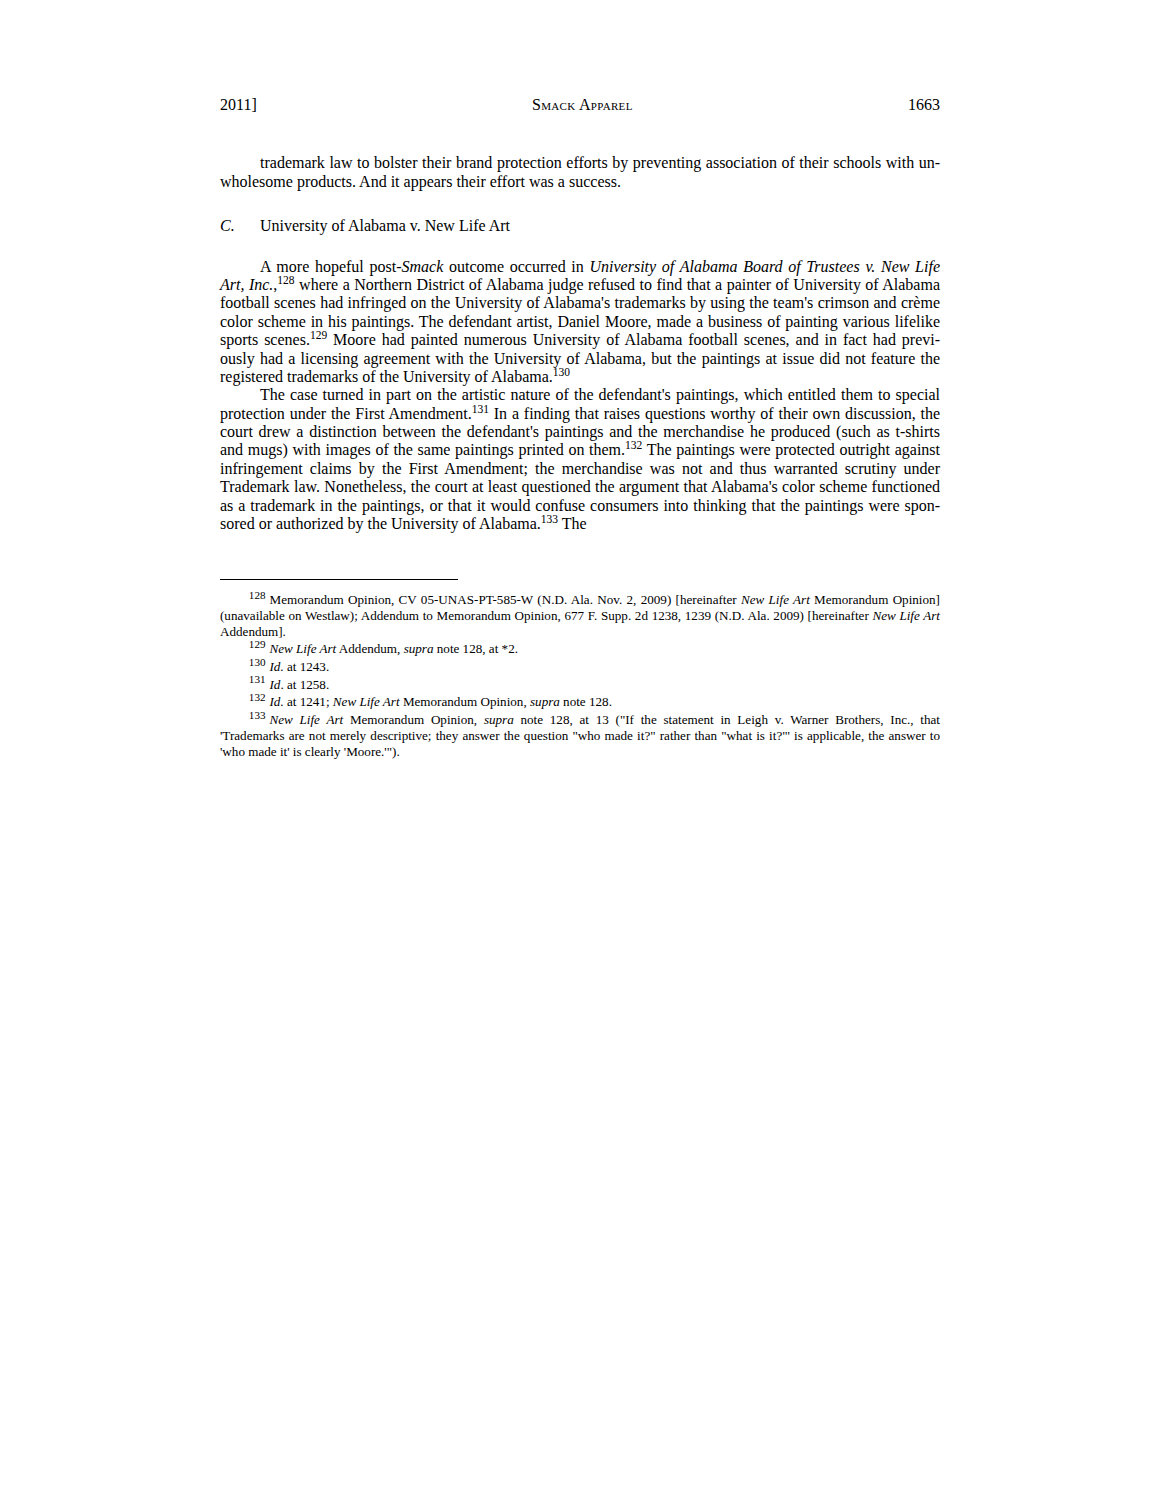2011] Smack Apparel 1663
trademark law to bolster their brand protection efforts by preventing association of their schools with unwholesome products. And it appears their effort was a success.
C. University of Alabama v. New Life Art
A more hopeful post-Smack outcome occurred in University of Alabama Board of Trustees v. New Life Art, Inc.,128 where a Northern District of Alabama judge refused to find that a painter of University of Alabama football scenes had infringed on the University of Alabama's trademarks by using the team's crimson and crème color scheme in his paintings. The defendant artist, Daniel Moore, made a business of painting various lifelike sports scenes.129 Moore had painted numerous University of Alabama football scenes, and in fact had previously had a licensing agreement with the University of Alabama, but the paintings at issue did not feature the registered trademarks of the University of Alabama.130
The case turned in part on the artistic nature of the defendant's paintings, which entitled them to special protection under the First Amendment.131 In a finding that raises questions worthy of their own discussion, the court drew a distinction between the defendant's paintings and the merchandise he produced (such as t-shirts and mugs) with images of the same paintings printed on them.132 The paintings were protected outright against infringement claims by the First Amendment; the merchandise was not and thus warranted scrutiny under Trademark law. Nonetheless, the court at least questioned the argument that Alabama's color scheme functioned as a trademark in the paintings, or that it would confuse consumers into thinking that the paintings were sponsored or authorized by the University of Alabama.133 The
128Memorandum Opinion, CV 05-UNAS-PT-585-W (N.D. Ala. Nov. 2, 2009) [hereinafter New Life Art Memorandum Opinion] (unavailable on Westlaw); Addendum to Memorandum Opinion, 677 F. Supp. 2d 1238, 1239 (N.D. Ala. 2009) [hereinafter New Life Art Addendum].
129New Life Art Addendum, supra note 128, at *2.
130Id. at 1243.
131Id. at 1258.
132Id. at 1241; New Life Art Memorandum Opinion, supra note 128.
133New Life Art Memorandum Opinion, supra note 128, at 13 ("If the statement in Leigh v. Warner Brothers, Inc., that 'Trademarks are not merely descriptive; they answer the question "who made it?" rather than "what is it?"' is applicable, the answer to 'who made it' is clearly 'Moore.'").